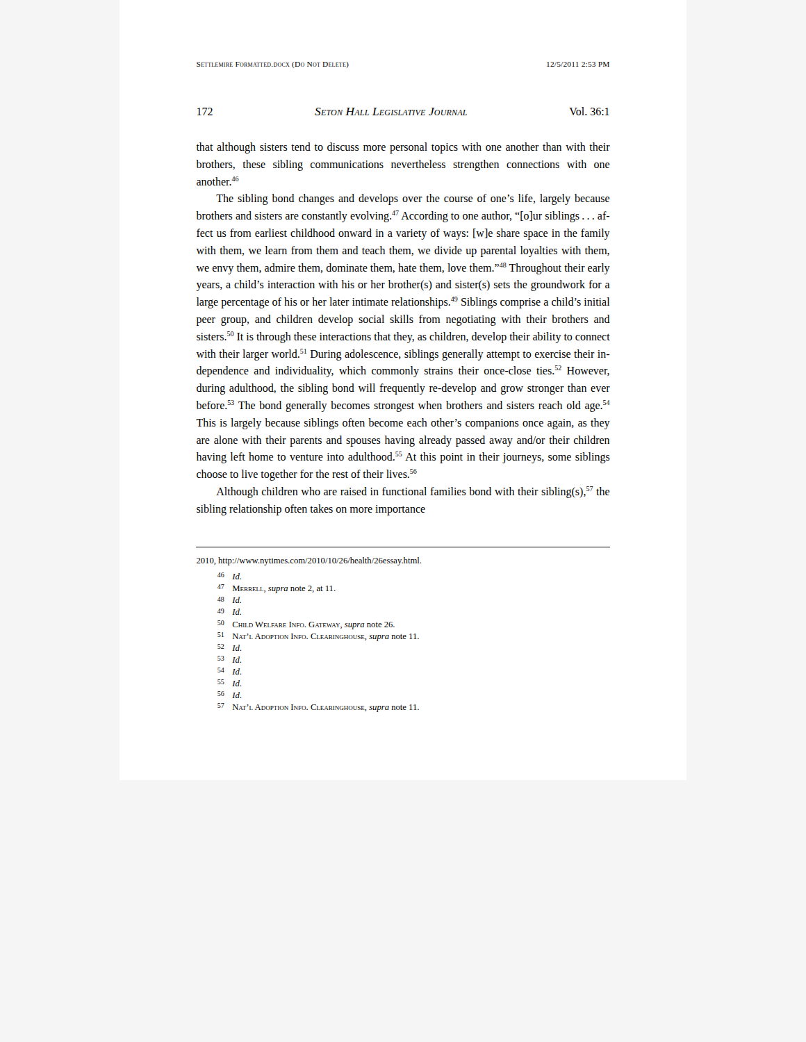Settlemire Formatted.docx (Do Not Delete) 12/5/2011 2:53 PM
172 Seton Hall Legislative Journal Vol. 36:1
that although sisters tend to discuss more personal topics with one another than with their brothers, these sibling communications nevertheless strengthen connections with one another.46
The sibling bond changes and develops over the course of one’s life, largely because brothers and sisters are constantly evolving.47 According to one author, “[o]ur siblings . . . affect us from earliest childhood onward in a variety of ways: [w]e share space in the family with them, we learn from them and teach them, we divide up parental loyalties with them, we envy them, admire them, dominate them, hate them, love them.”48 Throughout their early years, a child’s interaction with his or her brother(s) and sister(s) sets the groundwork for a large percentage of his or her later intimate relationships.49 Siblings comprise a child’s initial peer group, and children develop social skills from negotiating with their brothers and sisters.50 It is through these interactions that they, as children, develop their ability to connect with their larger world.51 During adolescence, siblings generally attempt to exercise their independence and individuality, which commonly strains their once-close ties.52 However, during adulthood, the sibling bond will frequently re-develop and grow stronger than ever before.53 The bond generally becomes strongest when brothers and sisters reach old age.54 This is largely because siblings often become each other’s companions once again, as they are alone with their parents and spouses having already passed away and/or their children having left home to venture into adulthood.55 At this point in their journeys, some siblings choose to live together for the rest of their lives.56
Although children who are raised in functional families bond with their sibling(s),57 the sibling relationship often takes on more importance
2010, http://www.nytimes.com/2010/10/26/health/26essay.html.
46 Id.
47 Merrell, supra note 2, at 11.
48 Id.
49 Id.
50 Child Welfare Info. Gateway, supra note 26.
51 Nat’l Adoption Info. Clearinghouse, supra note 11.
52 Id.
53 Id.
54 Id.
55 Id.
56 Id.
57 Nat’l Adoption Info. Clearinghouse, supra note 11.